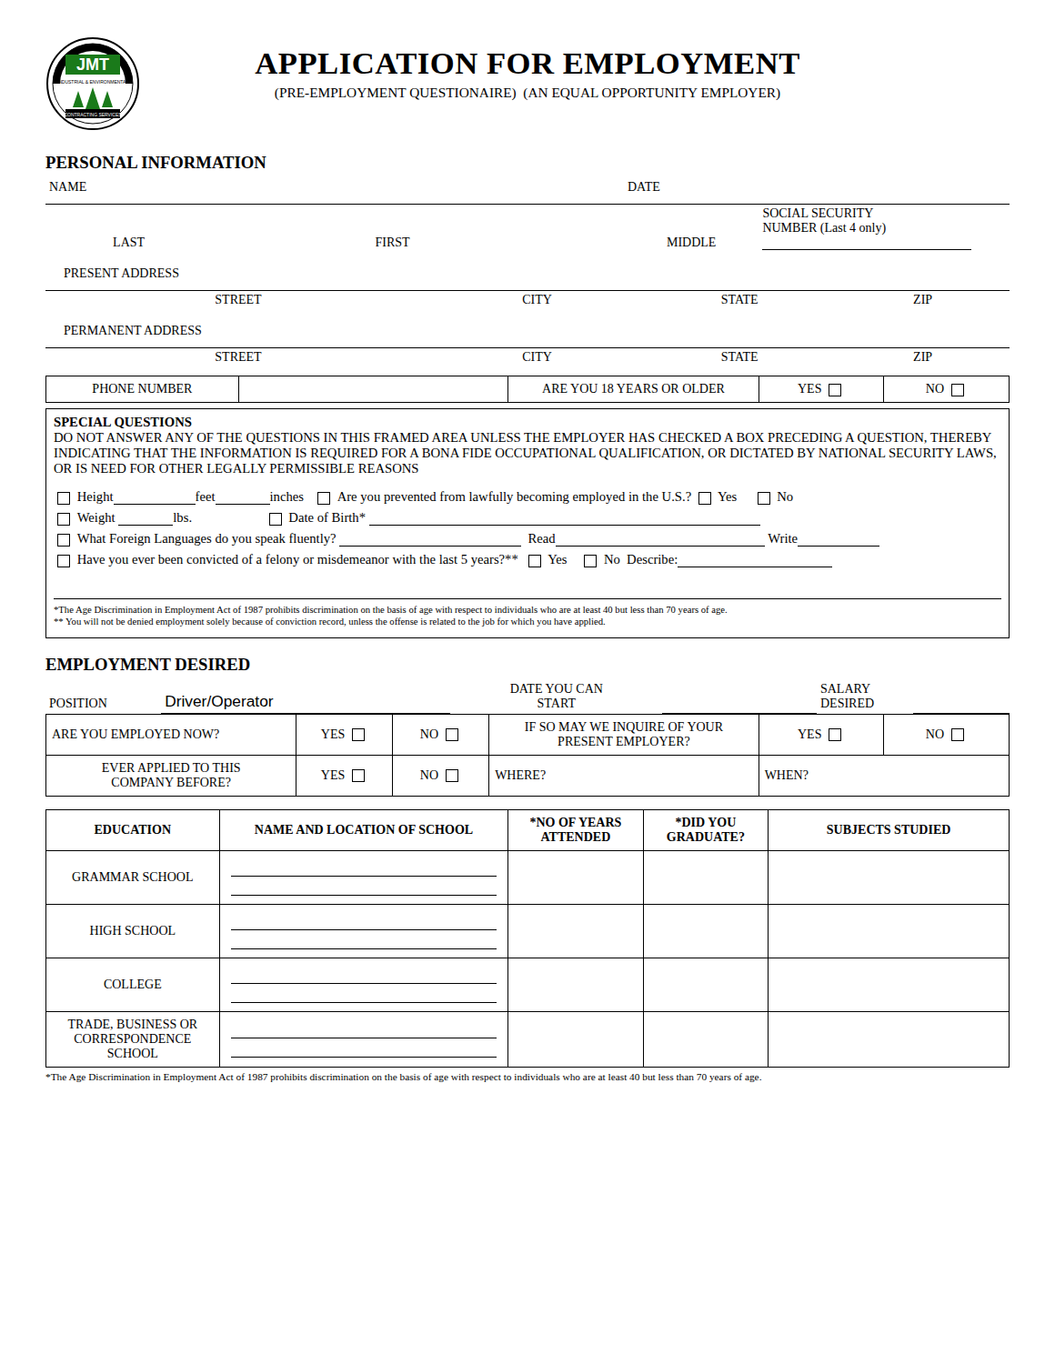JMT INDUSTRIAL & ENVIRONMENTAL CONTRACTING SERVICES
APPLICATION FOR EMPLOYMENT
(PRE-EMPLOYMENT QUESTIONAIRE) (AN EQUAL OPPORTUNITY EMPLOYER)
PERSONAL INFORMATION
| NAME | | DATE | |
| LAST | FIRST | MIDDLE | SOCIAL SECURITY NUMBER (Last 4 only) |
| PRESENT ADDRESS |
| STREET | CITY | STATE | ZIP |
| PERMANENT ADDRESS |
| STREET | CITY | STATE | ZIP |
| PHONE NUMBER | | ARE YOU 18 YEARS OR OLDER | YES | NO |
SPECIAL QUESTIONS
DO NOT ANSWER ANY OF THE QUESTIONS IN THIS FRAMED AREA UNLESS THE EMPLOYER HAS CHECKED A BOX PRECEDING A QUESTION, THEREBY INDICATING THAT THE INFORMATION IS REQUIRED FOR A BONA FIDE OCCUPATIONAL QUALIFICATION, OR DICTATED BY NATIONAL SECURITY LAWS, OR IS NEED FOR OTHER LEGALLY PERMISSIBLE REASONS
Height feet inches Are you prevented from lawfully becoming employed in the U.S.? Yes No
Weight lbs. Date of Birth*
What Foreign Languages do you speak fluently? Read Write
Have you ever been convicted of a felony or misdemeanor with the last 5 years?** Yes No Describe:
*The Age Discrimination in Employment Act of 1987 prohibits discrimination on the basis of age with respect to individuals who are at least 40 but less than 70 years of age.
** You will not be denied employment solely because of conviction record, unless the offense is related to the job for which you have applied.
EMPLOYMENT DESIRED
| POSITION | Driver/Operator | DATE YOU CAN START | | SALARY DESIRED | |
| ARE YOU EMPLOYED NOW? | YES | NO | IF SO MAY WE INQUIRE OF YOUR PRESENT EMPLOYER? | YES | NO |
| EVER APPLIED TO THIS COMPANY BEFORE? | YES | NO | WHERE? | WHEN? |
| EDUCATION | NAME AND LOCATION OF SCHOOL | *NO OF YEARS ATTENDED | *DID YOU GRADUATE? | SUBJECTS STUDIED |
| --- | --- | --- | --- | --- |
| GRAMMAR SCHOOL | | | | |
| HIGH SCHOOL | | | | |
| COLLEGE | | | | |
| TRADE, BUSINESS OR CORRESPONDENCE SCHOOL | | | | |
*The Age Discrimination in Employment Act of 1987 prohibits discrimination on the basis of age with respect to individuals who are at least 40 but less than 70 years of age.